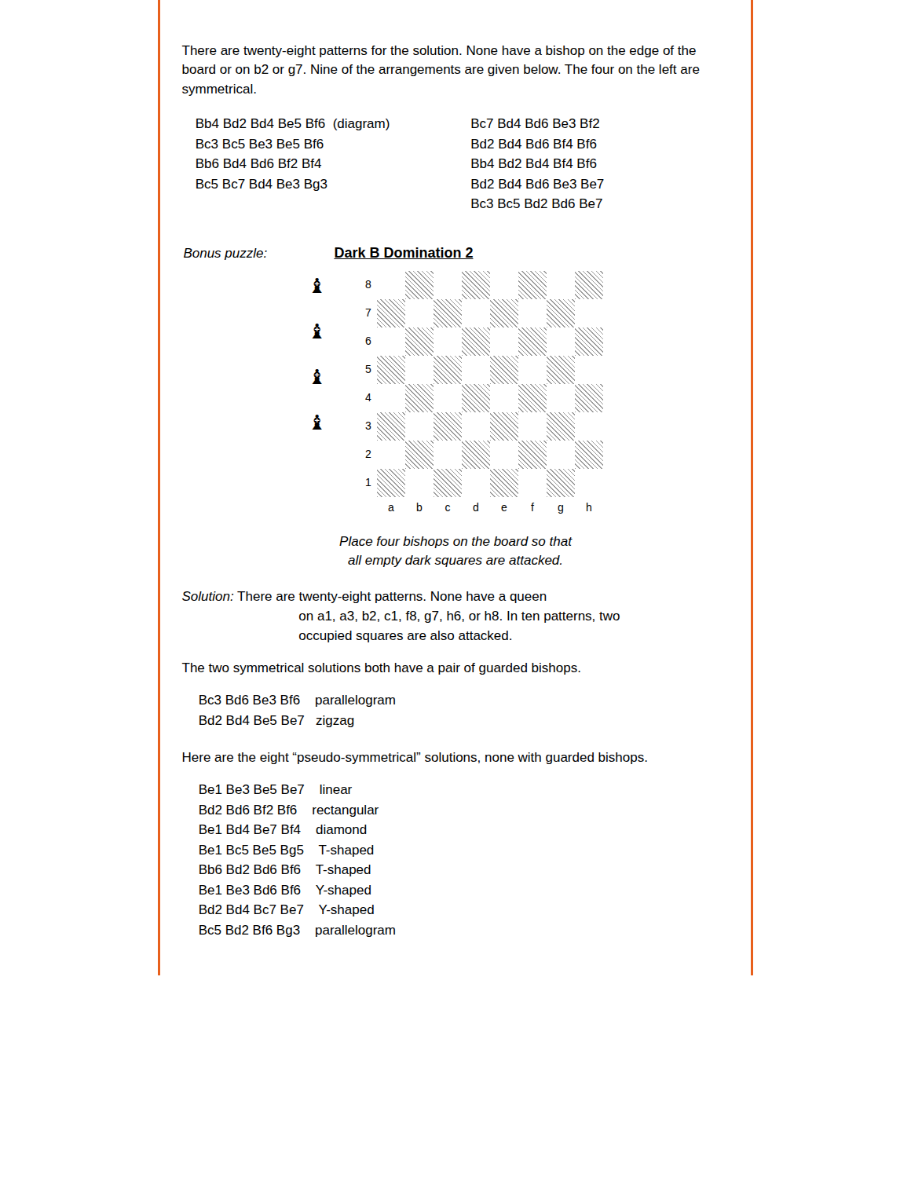There are twenty-eight patterns for the solution. None have a bishop on the edge of the board or on b2 or g7. Nine of the arrangements are given below. The four on the left are symmetrical.
Bb4 Bd2 Bd4 Be5 Bf6 (diagram) Bc3 Bc5 Be3 Be5 Bf6 Bb6 Bd4 Bd6 Bf2 Bf4 Bc5 Bc7 Bd4 Be3 Bg3
Bc7 Bd4 Bd6 Be3 Bf2 Bd2 Bd4 Bd6 Bf4 Bf6 Bb4 Bd2 Bd4 Bf4 Bf6 Bd2 Bd4 Bd6 Be3 Be7 Bc3 Bc5 Bd2 Bd6 Be7
Bonus puzzle: Dark B Domination 2
♝ ♝ ♝ ♝
| 8 | | | | | | | | |
| 7 | | | | | | | | |
| 6 | | | | | | | | |
| 5 | | | | | | | | |
| 4 | | | | | | | | |
| 3 | | | | | | | | |
| 2 | | | | | | | | |
| 1 | | | | | | | | |
| | a | b | c | d | e | f | g | h |
Place four bishops on the board so that
all empty dark squares are attacked.
Solution: There are twenty-eight patterns. None have a queen on a1, a3, b2, c1, f8, g7, h6, or h8. In ten patterns, two occupied squares are also attacked.
The two symmetrical solutions both have a pair of guarded bishops.
Bc3 Bd6 Be3 Bf6 parallelogram
Bd2 Bd4 Be5 Be7 zigzag
Here are the eight “pseudo-symmetrical” solutions, none with guarded bishops.
Be1 Be3 Be5 Be7 linear
Bd2 Bd6 Bf2 Bf6 rectangular
Be1 Bd4 Be7 Bf4 diamond
Be1 Bc5 Be5 Bg5 T-shaped
Bb6 Bd2 Bd6 Bf6 T-shaped
Be1 Be3 Bd6 Bf6 Y-shaped
Bd2 Bd4 Bc7 Be7 Y-shaped
Bc5 Bd2 Bf6 Bg3 parallelogram